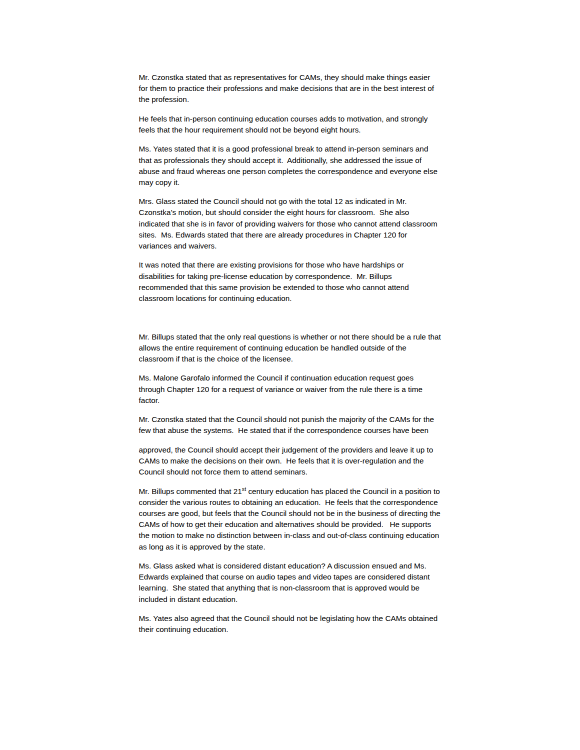Mr. Czonstka stated that as representatives for CAMs, they should make things easier for them to practice their professions and make decisions that are in the best interest of the profession.
He feels that in-person continuing education courses adds to motivation, and strongly feels that the hour requirement should not be beyond eight hours.
Ms. Yates stated that it is a good professional break to attend in-person seminars and that as professionals they should accept it. Additionally, she addressed the issue of abuse and fraud whereas one person completes the correspondence and everyone else may copy it.
Mrs. Glass stated the Council should not go with the total 12 as indicated in Mr. Czonstka’s motion, but should consider the eight hours for classroom. She also indicated that she is in favor of providing waivers for those who cannot attend classroom sites. Ms. Edwards stated that there are already procedures in Chapter 120 for variances and waivers.
It was noted that there are existing provisions for those who have hardships or disabilities for taking pre-license education by correspondence. Mr. Billups recommended that this same provision be extended to those who cannot attend classroom locations for continuing education.
Mr. Billups stated that the only real questions is whether or not there should be a rule that allows the entire requirement of continuing education be handled outside of the classroom if that is the choice of the licensee.
Ms. Malone Garofalo informed the Council if continuation education request goes through Chapter 120 for a request of variance or waiver from the rule there is a time factor.
Mr. Czonstka stated that the Council should not punish the majority of the CAMs for the few that abuse the systems. He stated that if the correspondence courses have been
approved, the Council should accept their judgement of the providers and leave it up to CAMs to make the decisions on their own. He feels that it is over-regulation and the Council should not force them to attend seminars.
Mr. Billups commented that 21st century education has placed the Council in a position to consider the various routes to obtaining an education. He feels that the correspondence courses are good, but feels that the Council should not be in the business of directing the CAMs of how to get their education and alternatives should be provided. He supports the motion to make no distinction between in-class and out-of-class continuing education as long as it is approved by the state.
Ms. Glass asked what is considered distant education? A discussion ensued and Ms. Edwards explained that course on audio tapes and video tapes are considered distant learning. She stated that anything that is non-classroom that is approved would be included in distant education.
Ms. Yates also agreed that the Council should not be legislating how the CAMs obtained their continuing education.